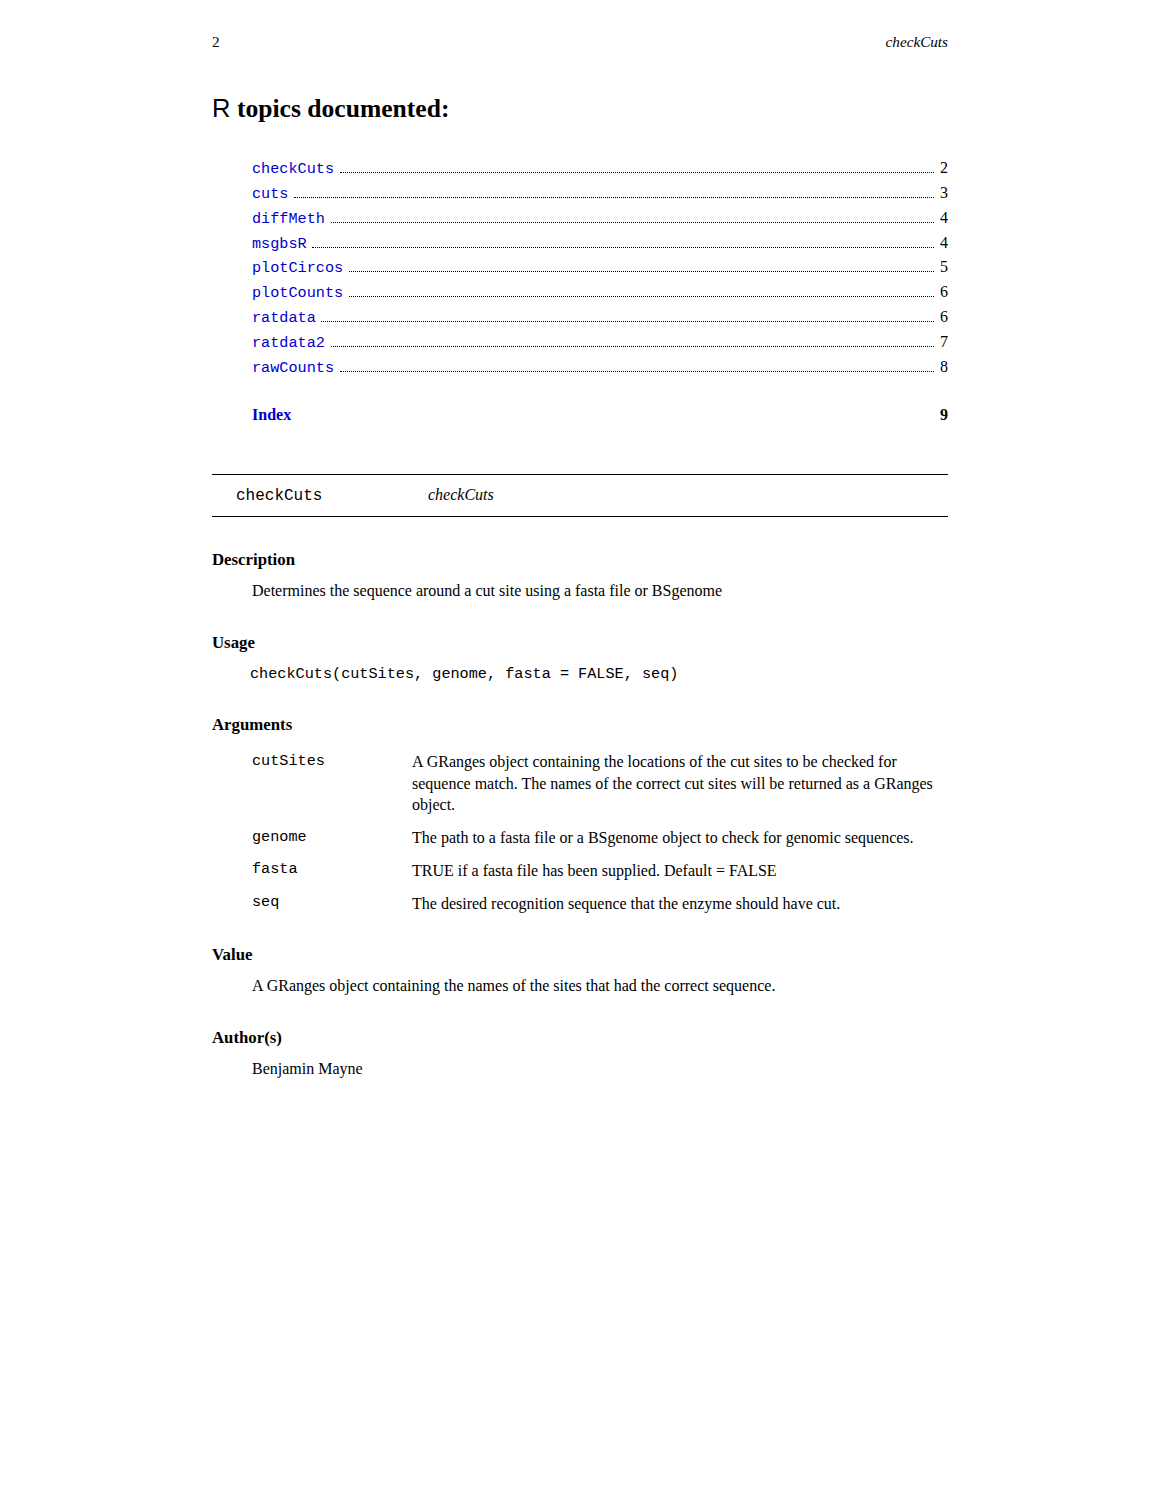2 checkCuts
R topics documented:
checkCuts 2
cuts 3
diffMeth 4
msgbsR 4
plotCircos 5
plotCounts 6
ratdata 6
ratdata2 7
rawCounts 8
Index 9
checkCuts checkCuts
Description
Determines the sequence around a cut site using a fasta file or BSgenome
Usage
checkCuts(cutSites, genome, fasta = FALSE, seq)
Arguments
cutSites
A GRanges object containing the locations of the cut sites to be checked for sequence match. The names of the correct cut sites will be returned as a GRanges object.
genome
The path to a fasta file or a BSgenome object to check for genomic sequences.
fasta
TRUE if a fasta file has been supplied. Default = FALSE
seq
The desired recognition sequence that the enzyme should have cut.
Value
A GRanges object containing the names of the sites that had the correct sequence.
Author(s)
Benjamin Mayne